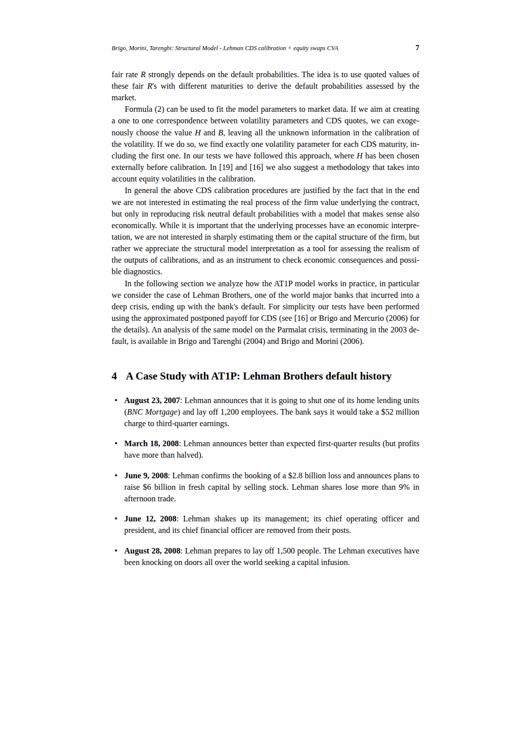Brigo, Morini, Tarenghi: Structural Model - Lehman CDS calibration + equity swaps CVA 7
fair rate R strongly depends on the default probabilities. The idea is to use quoted values of these fair R's with different maturities to derive the default probabilities assessed by the market.
Formula (2) can be used to fit the model parameters to market data. If we aim at creating a one to one correspondence between volatility parameters and CDS quotes, we can exogenously choose the value H and B, leaving all the unknown information in the calibration of the volatility. If we do so, we find exactly one volatility parameter for each CDS maturity, including the first one. In our tests we have followed this approach, where H has been chosen externally before calibration. In [19] and [16] we also suggest a methodology that takes into account equity volatilities in the calibration.
In general the above CDS calibration procedures are justified by the fact that in the end we are not interested in estimating the real process of the firm value underlying the contract, but only in reproducing risk neutral default probabilities with a model that makes sense also economically. While it is important that the underlying processes have an economic interpretation, we are not interested in sharply estimating them or the capital structure of the firm, but rather we appreciate the structural model interpretation as a tool for assessing the realism of the outputs of calibrations, and as an instrument to check economic consequences and possible diagnostics.
In the following section we analyze how the AT1P model works in practice, in particular we consider the case of Lehman Brothers, one of the world major banks that incurred into a deep crisis, ending up with the bank's default. For simplicity our tests have been performed using the approximated postponed payoff for CDS (see [16] or Brigo and Mercurio (2006) for the details). An analysis of the same model on the Parmalat crisis, terminating in the 2003 default, is available in Brigo and Tarenghi (2004) and Brigo and Morini (2006).
4 A Case Study with AT1P: Lehman Brothers default history
August 23, 2007: Lehman announces that it is going to shut one of its home lending units (BNC Mortgage) and lay off 1,200 employees. The bank says it would take a $52 million charge to third-quarter earnings.
March 18, 2008: Lehman announces better than expected first-quarter results (but profits have more than halved).
June 9, 2008: Lehman confirms the booking of a $2.8 billion loss and announces plans to raise $6 billion in fresh capital by selling stock. Lehman shares lose more than 9% in afternoon trade.
June 12, 2008: Lehman shakes up its management; its chief operating officer and president, and its chief financial officer are removed from their posts.
August 28, 2008: Lehman prepares to lay off 1,500 people. The Lehman executives have been knocking on doors all over the world seeking a capital infusion.